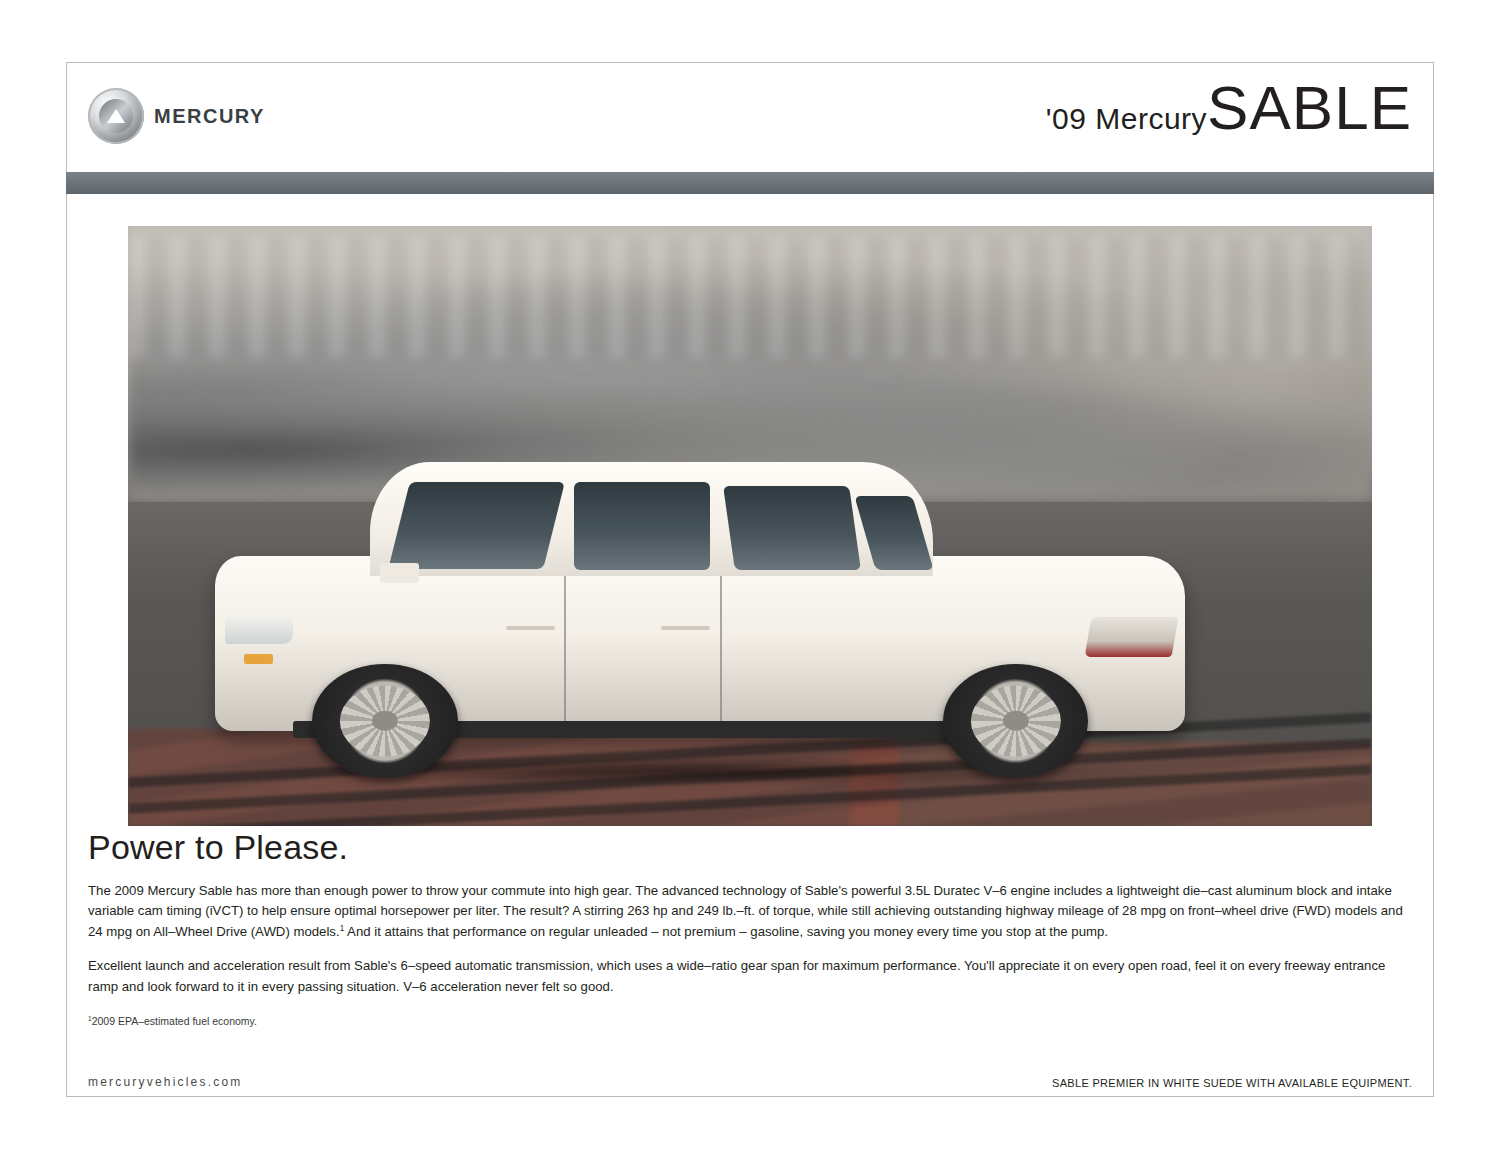MERCURY
'09 Mercury SABLE
Power to Please.
The 2009 Mercury Sable has more than enough power to throw your commute into high gear. The advanced technology of Sable's powerful 3.5L Duratec V–6 engine includes a lightweight die–cast aluminum block and intake variable cam timing (iVCT) to help ensure optimal horsepower per liter. The result? A stirring 263 hp and 249 lb.–ft. of torque, while still achieving outstanding highway mileage of 28 mpg on front–wheel drive (FWD) models and 24 mpg on All–Wheel Drive (AWD) models.1 And it attains that performance on regular unleaded – not premium – gasoline, saving you money every time you stop at the pump.
Excellent launch and acceleration result from Sable's 6–speed automatic transmission, which uses a wide–ratio gear span for maximum performance. You'll appreciate it on every open road, feel it on every freeway entrance ramp and look forward to it in every passing situation. V–6 acceleration never felt so good.
12009 EPA–estimated fuel economy.
mercuryvehicles.com
Sable Premier in White Suede with available equipment.